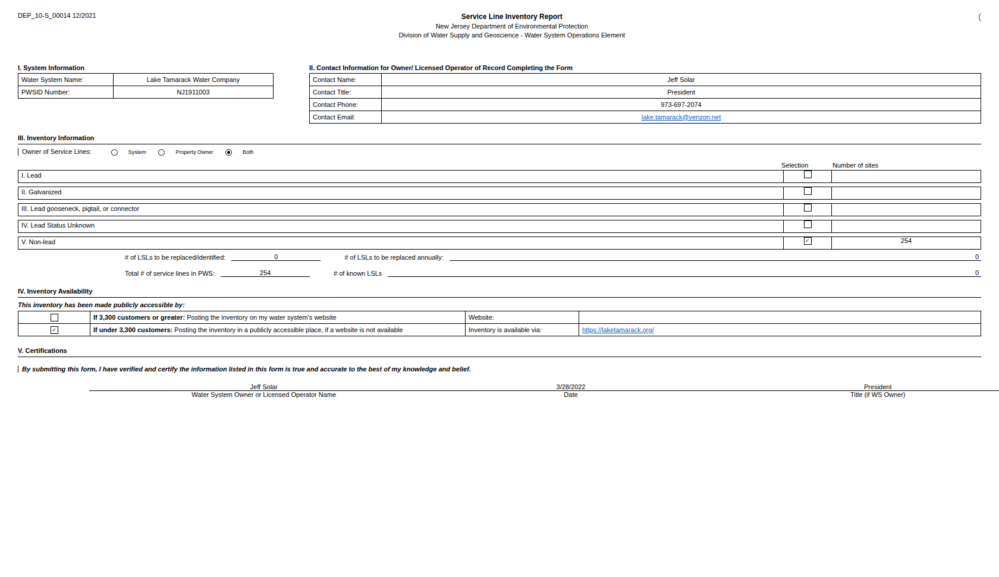DEP_10-S_00014 12/2021
Service Line Inventory Report
New Jersey Department of Environmental Protection
Division of Water Supply and Geoscience - Water System Operations Element
(
I. System Information
| Water System Name: | Lake Tamarack Water Company |
| PWSID Number: | NJ1911003 |
II. Contact Information for Owner/ Licensed Operator of Record Completing the Form
| Contact Name: | Jeff Solar |
| Contact Title: | President |
| Contact Phone: | 973-697-2074 |
| Contact Email: | lake.tamarack@verizon.net |
III. Inventory Information
Owner of Service Lines: System Property Owner Both
Selection
Number of sites
I. Lead
II. Galvanized
III. Lead gooseneck, pigtail, or connector
IV. Lead Status Unknown
V. Non-lead
✓
254
# of LSLs to be replaced/identified: 0
# of LSLs to be replaced annually: 0
Total # of service lines in PWS: 254
# of known LSLs 0
IV. Inventory Availability
This inventory has been made publicly accessible by:
| | If 3,300 customers or greater: Posting the inventory on my water system's website | Website: | |
| ✓ | If under 3,300 customers: Posting the inventory in a publicly accessible place, if a website is not available | Inventory is available via: | https://laketamarack.org/ |
V. Certifications
By submitting this form, I have verified and certify the information listed in this form is true and accurate to the best of my knowledge and belief.
| Jeff Solar | 3/28/2022 | President |
| Water System Owner or Licensed Operator Name | Date | Title (if WS Owner) |